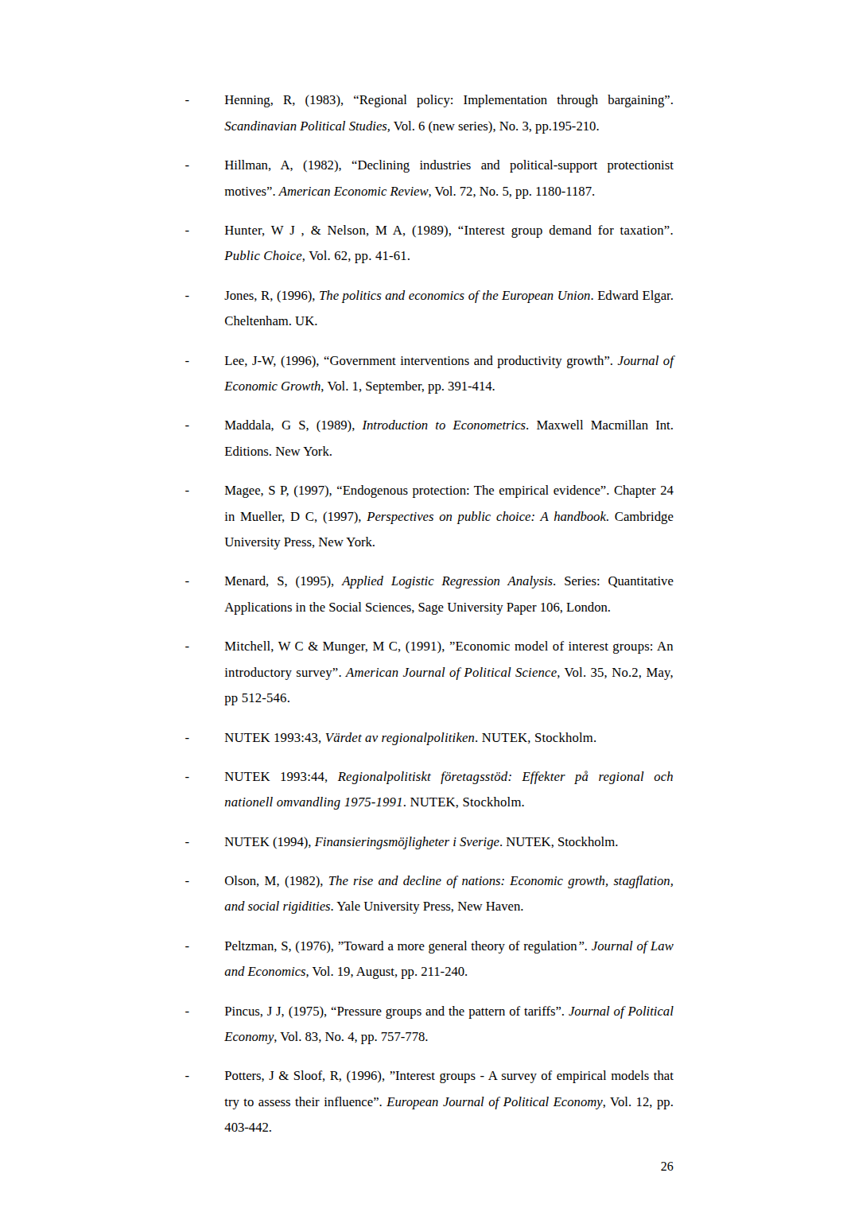Henning, R, (1983), “Regional policy: Implementation through bargaining”. Scandinavian Political Studies, Vol. 6 (new series), No. 3, pp.195-210.
Hillman, A, (1982), “Declining industries and political-support protectionist motives”. American Economic Review, Vol. 72, No. 5, pp. 1180-1187.
Hunter, W J , & Nelson, M A, (1989), “Interest group demand for taxation”. Public Choice, Vol. 62, pp. 41-61.
Jones, R, (1996), The politics and economics of the European Union. Edward Elgar. Cheltenham. UK.
Lee, J-W, (1996), “Government interventions and productivity growth”. Journal of Economic Growth, Vol. 1, September, pp. 391-414.
Maddala, G S, (1989), Introduction to Econometrics. Maxwell Macmillan Int. Editions. New York.
Magee, S P, (1997), “Endogenous protection: The empirical evidence”. Chapter 24 in Mueller, D C, (1997), Perspectives on public choice: A handbook. Cambridge University Press, New York.
Menard, S, (1995), Applied Logistic Regression Analysis. Series: Quantitative Applications in the Social Sciences, Sage University Paper 106, London.
Mitchell, W C & Munger, M C, (1991), ”Economic model of interest groups: An introductory survey”. American Journal of Political Science, Vol. 35, No.2, May, pp 512-546.
NUTEK 1993:43, Värdet av regionalpolitiken. NUTEK, Stockholm.
NUTEK 1993:44, Regionalpolitiskt företagsstöd: Effekter på regional och nationell omvandling 1975-1991. NUTEK, Stockholm.
NUTEK (1994), Finansieringsmöjligheter i Sverige. NUTEK, Stockholm.
Olson, M, (1982), The rise and decline of nations: Economic growth, stagflation, and social rigidities. Yale University Press, New Haven.
Peltzman, S, (1976), ”Toward a more general theory of regulation”. Journal of Law and Economics, Vol. 19, August, pp. 211-240.
Pincus, J J, (1975), “Pressure groups and the pattern of tariffs”. Journal of Political Economy, Vol. 83, No. 4, pp. 757-778.
Potters, J & Sloof, R, (1996), ”Interest groups - A survey of empirical models that try to assess their influence”. European Journal of Political Economy, Vol. 12, pp. 403-442.
26